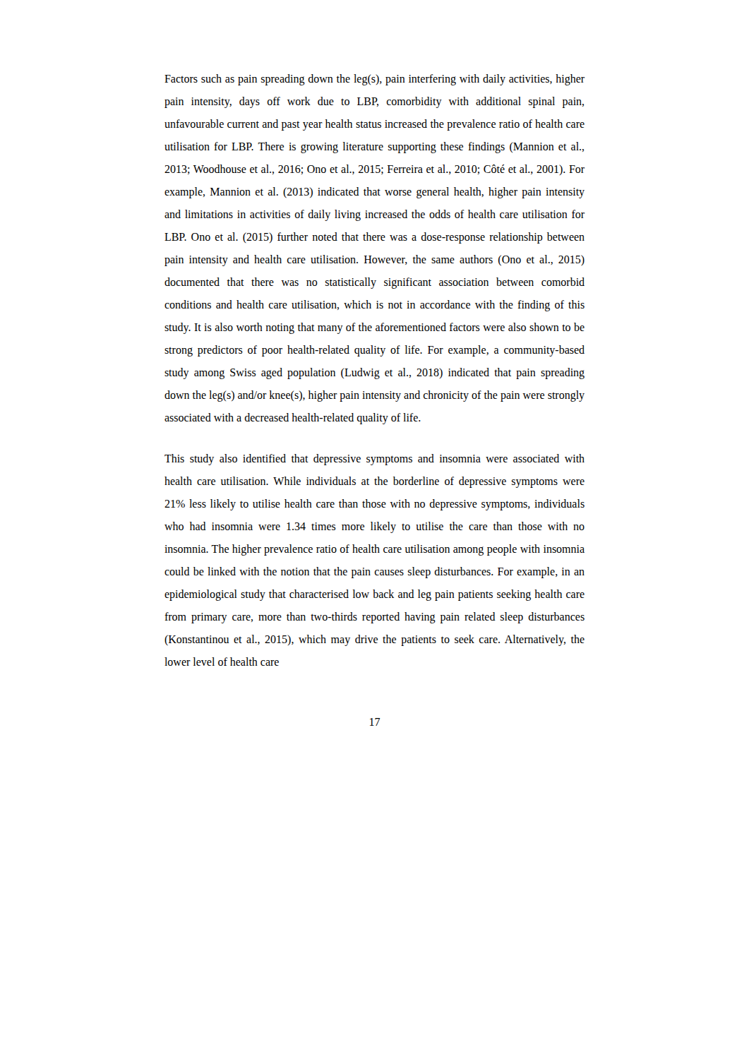Factors such as pain spreading down the leg(s), pain interfering with daily activities, higher pain intensity, days off work due to LBP, comorbidity with additional spinal pain, unfavourable current and past year health status increased the prevalence ratio of health care utilisation for LBP. There is growing literature supporting these findings (Mannion et al., 2013; Woodhouse et al., 2016; Ono et al., 2015; Ferreira et al., 2010; Côté et al., 2001). For example, Mannion et al. (2013) indicated that worse general health, higher pain intensity and limitations in activities of daily living increased the odds of health care utilisation for LBP. Ono et al. (2015) further noted that there was a dose-response relationship between pain intensity and health care utilisation. However, the same authors (Ono et al., 2015) documented that there was no statistically significant association between comorbid conditions and health care utilisation, which is not in accordance with the finding of this study. It is also worth noting that many of the aforementioned factors were also shown to be strong predictors of poor health-related quality of life. For example, a community-based study among Swiss aged population (Ludwig et al., 2018) indicated that pain spreading down the leg(s) and/or knee(s), higher pain intensity and chronicity of the pain were strongly associated with a decreased health-related quality of life.
This study also identified that depressive symptoms and insomnia were associated with health care utilisation. While individuals at the borderline of depressive symptoms were 21% less likely to utilise health care than those with no depressive symptoms, individuals who had insomnia were 1.34 times more likely to utilise the care than those with no insomnia. The higher prevalence ratio of health care utilisation among people with insomnia could be linked with the notion that the pain causes sleep disturbances. For example, in an epidemiological study that characterised low back and leg pain patients seeking health care from primary care, more than two-thirds reported having pain related sleep disturbances (Konstantinou et al., 2015), which may drive the patients to seek care. Alternatively, the lower level of health care
17